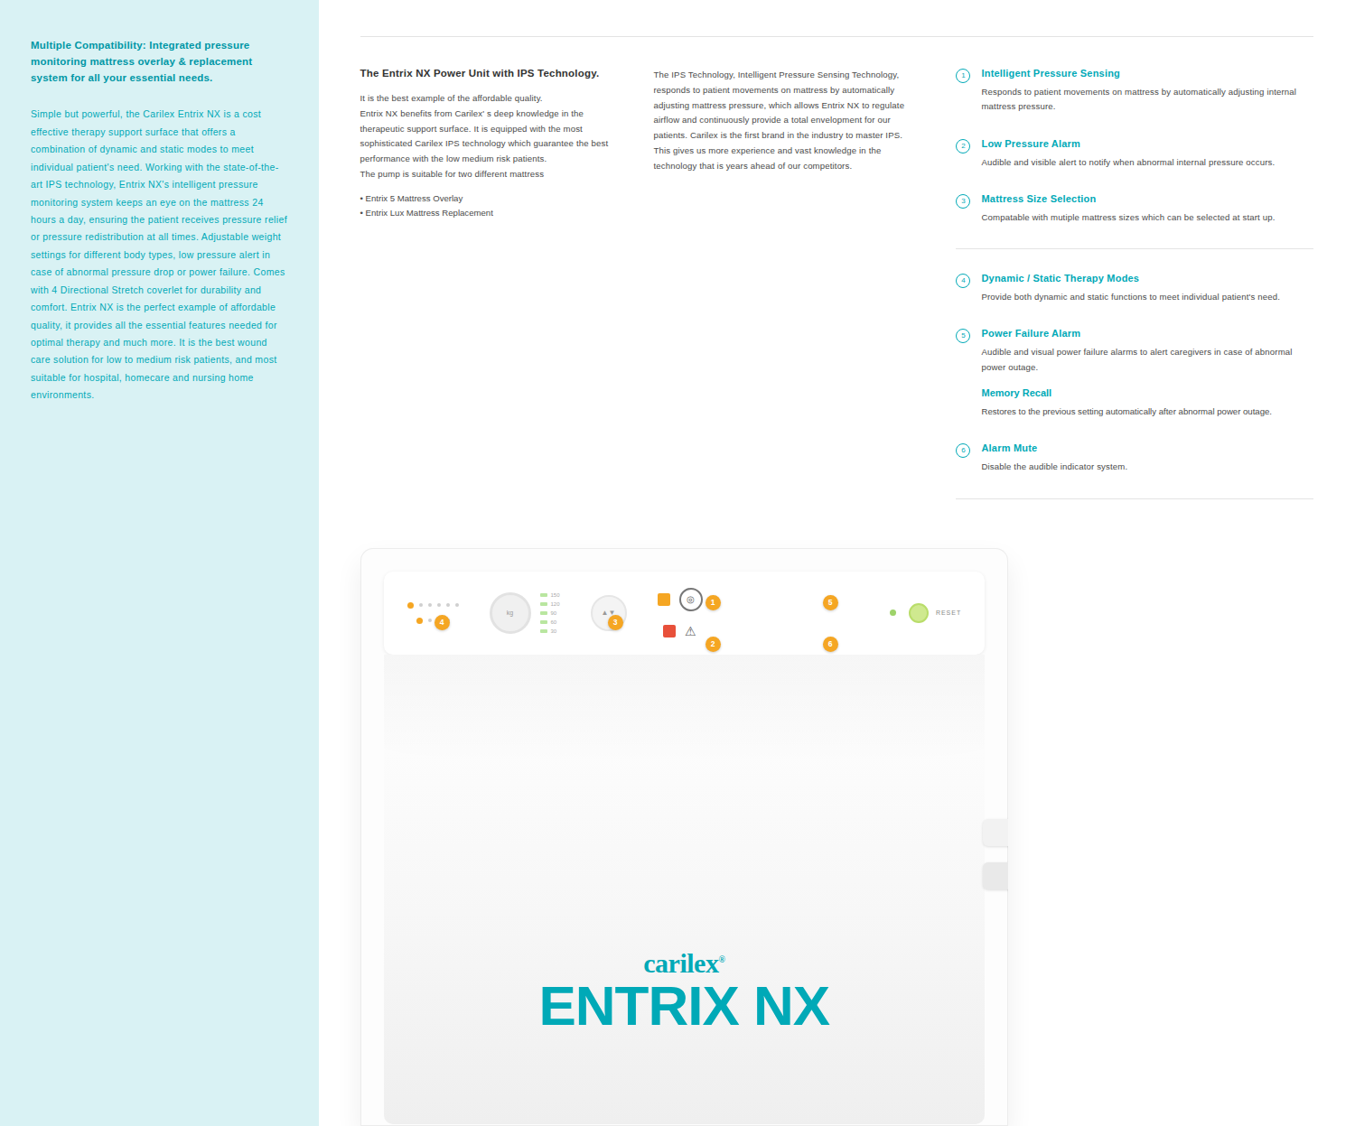Multiple Compatibility: Integrated pressure monitoring mattress overlay & replacement system for all your essential needs.
Simple but powerful, the Carilex Entrix NX is a cost effective therapy support surface that offers a combination of dynamic and static modes to meet individual patient's need. Working with the state-of-the-art IPS technology, Entrix NX's intelligent pressure monitoring system keeps an eye on the mattress 24 hours a day, ensuring the patient receives pressure relief or pressure redistribution at all times. Adjustable weight settings for different body types, low pressure alert in case of abnormal pressure drop or power failure. Comes with 4 Directional Stretch coverlet for durability and comfort. Entrix NX is the perfect example of affordable quality, it provides all the essential features needed for optimal therapy and much more. It is the best wound care solution for low to medium risk patients, and most suitable for hospital, homecare and nursing home environments.
The Entrix NX Power Unit with IPS Technology.
It is the best example of the affordable quality.
Entrix NX benefits from Carilex' s deep knowledge in the therapeutic support surface. It is equipped with the most sophisticated Carilex IPS technology which guarantee the best performance with the low medium risk patients.
The pump is suitable for two different mattress
Entrix 5 Mattress Overlay
Entrix Lux Mattress Replacement
The IPS Technology, Intelligent Pressure Sensing Technology, responds to patient movements on mattress by automatically adjusting mattress pressure, which allows Entrix NX to regulate airflow and continuously provide a total envelopment for our patients. Carilex is the first brand in the industry to master IPS. This gives us more experience and vast knowledge in the technology that is years ahead of our competitors.
1
Intelligent Pressure Sensing
Responds to patient movements on mattress by automatically adjusting internal mattress pressure.
2
Low Pressure Alarm
Audible and visible alert to notify when abnormal internal pressure occurs.
3
Mattress Size Selection
Compatable with mutiple mattress sizes which can be selected at start up.
4
Dynamic / Static Therapy Modes
Provide both dynamic and static functions to meet individual patient's need.
5
Power Failure Alarm
Audible and visual power failure alarms to alert caregivers in case of abnormal power outage.
Memory Recall
Restores to the previous setting automatically after abnormal power outage.
6
Alarm Mute
Disable the audible indicator system.
kg
150
120
90
60
30
▲▼
◎
⚠
RESET
1 2 3 4 5 6
carilex®
ENTRIX NX